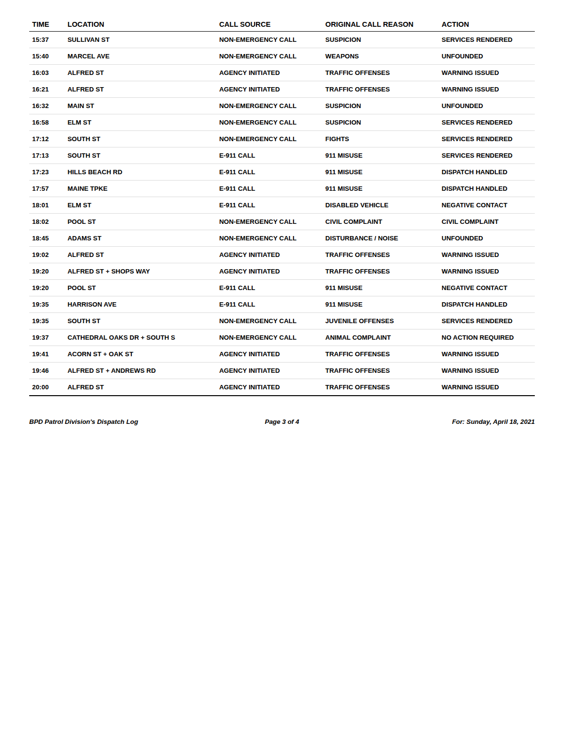| TIME | LOCATION | CALL SOURCE | ORIGINAL CALL REASON | ACTION |
| --- | --- | --- | --- | --- |
| 15:37 | SULLIVAN ST | NON-EMERGENCY CALL | SUSPICION | SERVICES RENDERED |
| 15:40 | MARCEL AVE | NON-EMERGENCY CALL | WEAPONS | UNFOUNDED |
| 16:03 | ALFRED ST | AGENCY INITIATED | TRAFFIC OFFENSES | WARNING ISSUED |
| 16:21 | ALFRED ST | AGENCY INITIATED | TRAFFIC OFFENSES | WARNING ISSUED |
| 16:32 | MAIN ST | NON-EMERGENCY CALL | SUSPICION | UNFOUNDED |
| 16:58 | ELM ST | NON-EMERGENCY CALL | SUSPICION | SERVICES RENDERED |
| 17:12 | SOUTH ST | NON-EMERGENCY CALL | FIGHTS | SERVICES RENDERED |
| 17:13 | SOUTH ST | E-911 CALL | 911 MISUSE | SERVICES RENDERED |
| 17:23 | HILLS BEACH RD | E-911 CALL | 911 MISUSE | DISPATCH HANDLED |
| 17:57 | MAINE TPKE | E-911 CALL | 911 MISUSE | DISPATCH HANDLED |
| 18:01 | ELM ST | E-911 CALL | DISABLED VEHICLE | NEGATIVE CONTACT |
| 18:02 | POOL ST | NON-EMERGENCY CALL | CIVIL COMPLAINT | CIVIL COMPLAINT |
| 18:45 | ADAMS ST | NON-EMERGENCY CALL | DISTURBANCE / NOISE | UNFOUNDED |
| 19:02 | ALFRED ST | AGENCY INITIATED | TRAFFIC OFFENSES | WARNING ISSUED |
| 19:20 | ALFRED ST + SHOPS WAY | AGENCY INITIATED | TRAFFIC OFFENSES | WARNING ISSUED |
| 19:20 | POOL ST | E-911 CALL | 911 MISUSE | NEGATIVE CONTACT |
| 19:35 | HARRISON AVE | E-911 CALL | 911 MISUSE | DISPATCH HANDLED |
| 19:35 | SOUTH ST | NON-EMERGENCY CALL | JUVENILE OFFENSES | SERVICES RENDERED |
| 19:37 | CATHEDRAL OAKS DR + SOUTH S | NON-EMERGENCY CALL | ANIMAL COMPLAINT | NO ACTION REQUIRED |
| 19:41 | ACORN ST + OAK ST | AGENCY INITIATED | TRAFFIC OFFENSES | WARNING ISSUED |
| 19:46 | ALFRED ST + ANDREWS RD | AGENCY INITIATED | TRAFFIC OFFENSES | WARNING ISSUED |
| 20:00 | ALFRED ST | AGENCY INITIATED | TRAFFIC OFFENSES | WARNING ISSUED |
BPD Patrol Division's Dispatch Log
Page 3 of 4
For: Sunday, April 18, 2021